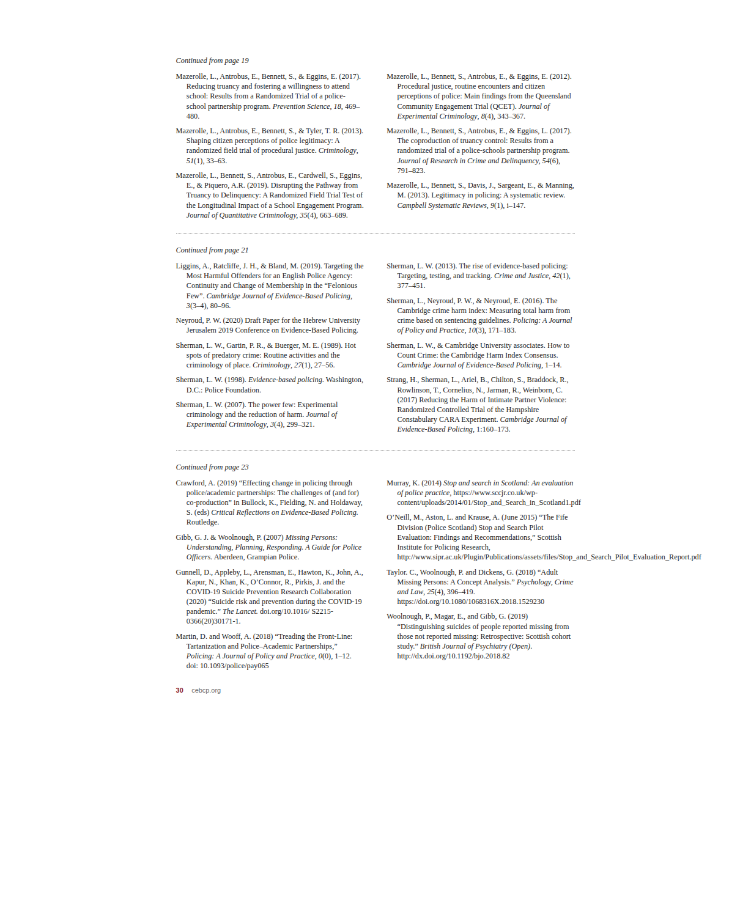Continued from page 19
Mazerolle, L., Antrobus, E., Bennett, S., & Eggins, E. (2017). Reducing truancy and fostering a willingness to attend school: Results from a Randomized Trial of a police-school partnership program. Prevention Science, 18, 469–480.
Mazerolle, L., Antrobus, E., Bennett, S., & Tyler, T. R. (2013). Shaping citizen perceptions of police legitimacy: A randomized field trial of procedural justice. Criminology, 51(1), 33–63.
Mazerolle, L., Bennett, S., Antrobus, E., Cardwell, S., Eggins, E., & Piquero, A.R. (2019). Disrupting the Pathway from Truancy to Delinquency: A Randomized Field Trial Test of the Longitudinal Impact of a School Engagement Program. Journal of Quantitative Criminology, 35(4), 663–689.
Mazerolle, L., Bennett, S., Antrobus, E., & Eggins, E. (2012). Procedural justice, routine encounters and citizen perceptions of police: Main findings from the Queensland Community Engagement Trial (QCET). Journal of Experimental Criminology, 8(4), 343–367.
Mazerolle, L., Bennett, S., Antrobus, E., & Eggins, L. (2017). The coproduction of truancy control: Results from a randomized trial of a police-schools partnership program. Journal of Research in Crime and Delinquency, 54(6), 791–823.
Mazerolle, L., Bennett, S., Davis, J., Sargeant, E., & Manning, M. (2013). Legitimacy in policing: A systematic review. Campbell Systematic Reviews, 9(1), i–147.
Continued from page 21
Liggins, A., Ratcliffe, J. H., & Bland, M. (2019). Targeting the Most Harmful Offenders for an English Police Agency: Continuity and Change of Membership in the “Felonious Few”. Cambridge Journal of Evidence-Based Policing, 3(3–4), 80–96.
Neyroud, P. W. (2020) Draft Paper for the Hebrew University Jerusalem 2019 Conference on Evidence-Based Policing.
Sherman, L. W., Gartin, P. R., & Buerger, M. E. (1989). Hot spots of predatory crime: Routine activities and the criminology of place. Criminology, 27(1), 27–56.
Sherman, L. W. (1998). Evidence-based policing. Washington, D.C.: Police Foundation.
Sherman, L. W. (2007). The power few: Experimental criminology and the reduction of harm. Journal of Experimental Criminology, 3(4), 299–321.
Sherman, L. W. (2013). The rise of evidence-based policing: Targeting, testing, and tracking. Crime and Justice, 42(1), 377–451.
Sherman, L., Neyroud, P. W., & Neyroud, E. (2016). The Cambridge crime harm index: Measuring total harm from crime based on sentencing guidelines. Policing: A Journal of Policy and Practice, 10(3), 171–183.
Sherman, L. W., & Cambridge University associates. How to Count Crime: the Cambridge Harm Index Consensus. Cambridge Journal of Evidence-Based Policing, 1–14.
Strang, H., Sherman, L., Ariel, B., Chilton, S., Braddock, R., Rowlinson, T., Cornelius, N., Jarman, R., Weinborn, C. (2017) Reducing the Harm of Intimate Partner Violence: Randomized Controlled Trial of the Hampshire Constabulary CARA Experiment. Cambridge Journal of Evidence-Based Policing, 1:160–173.
Continued from page 23
Crawford, A. (2019) “Effecting change in policing through police/academic partnerships: The challenges of (and for) co-production” in Bullock, K., Fielding, N. and Holdaway, S. (eds) Critical Reflections on Evidence-Based Policing. Routledge.
Gibb, G. J. & Woolnough, P. (2007) Missing Persons: Understanding, Planning, Responding. A Guide for Police Officers. Aberdeen, Grampian Police.
Gunnell, D., Appleby, L., Arensman, E., Hawton, K., John, A., Kapur, N., Khan, K., O’Connor, R., Pirkis, J. and the COVID-19 Suicide Prevention Research Collaboration (2020) “Suicide risk and prevention during the COVID-19 pandemic.” The Lancet. doi.org/10.1016/ S2215-0366(20)30171-1.
Martin, D. and Wooff, A. (2018) “Treading the Front-Line: Tartanization and Police–Academic Partnerships,” Policing: A Journal of Policy and Practice, 0(0), 1–12. doi: 10.1093/police/pay065
Murray, K. (2014) Stop and search in Scotland: An evaluation of police practice, https://www.sccjr.co.uk/wp-content/uploads/2014/01/Stop_and_Search_in_Scotland1.pdf
O’Neill, M., Aston, L. and Krause, A. (June 2015) “The Fife Division (Police Scotland) Stop and Search Pilot Evaluation: Findings and Recommendations,” Scottish Institute for Policing Research, http://www.sipr.ac.uk/Plugin/Publications/assets/files/Stop_and_Search_Pilot_Evaluation_Report.pdf
Taylor. C., Woolnough, P. and Dickens, G. (2018) “Adult Missing Persons: A Concept Analysis.” Psychology, Crime and Law, 25(4), 396–419. https://doi.org/10.1080/1068316X.2018.1529230
Woolnough, P., Magar, E., and Gibb, G. (2019) “Distinguishing suicides of people reported missing from those not reported missing: Retrospective: Scottish cohort study.” British Journal of Psychiatry (Open). http://dx.doi.org/10.1192/bjo.2018.82
30cebcp.org